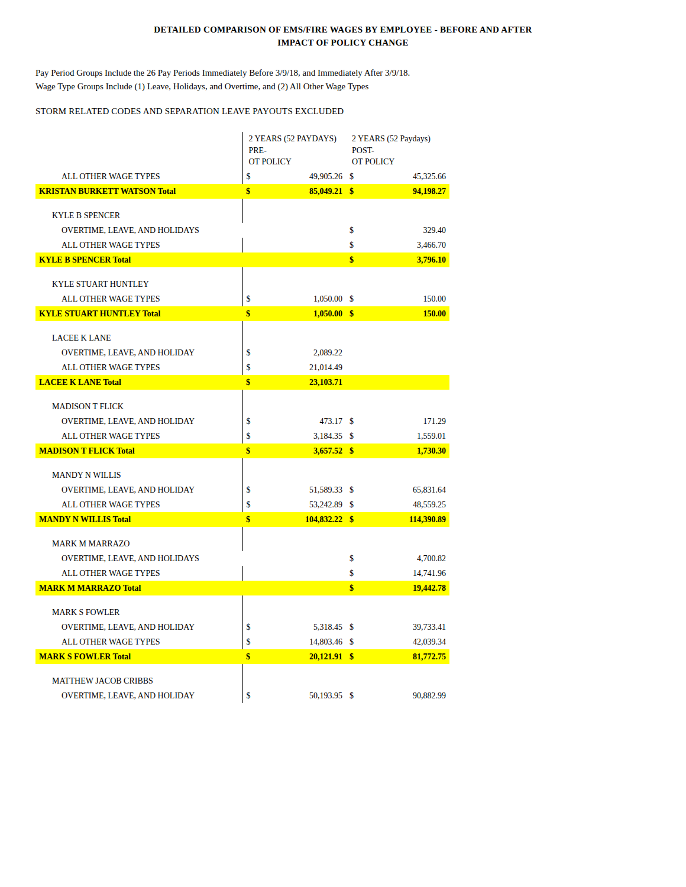DETAILED COMPARISON OF EMS/FIRE WAGES BY EMPLOYEE - BEFORE AND AFTER IMPACT OF POLICY CHANGE
Pay Period Groups Include the 26 Pay Periods Immediately Before 3/9/18, and Immediately After 3/9/18. Wage Type Groups Include (1) Leave, Holidays, and Overtime, and (2) All Other Wage Types
STORM RELATED CODES AND SEPARATION LEAVE PAYOUTS EXCLUDED
| | 2 YEARS (52 PAYDAYS) PRE- OT POLICY | 2 YEARS (52 Paydays) POST- OT POLICY |
| ALL OTHER WAGE TYPES | $ | 49,905.26 | $ | 45,325.66 |
| KRISTAN BURKETT WATSON Total | $ | 85,049.21 | $ | 94,198.27 |
| KYLE B SPENCER | | | | |
| OVERTIME, LEAVE, AND HOLIDAYS | | | $ | 329.40 |
| ALL OTHER WAGE TYPES | | | $ | 3,466.70 |
| KYLE B SPENCER Total | | | $ | 3,796.10 |
| KYLE STUART HUNTLEY | | | | |
| ALL OTHER WAGE TYPES | $ | 1,050.00 | $ | 150.00 |
| KYLE STUART HUNTLEY Total | $ | 1,050.00 | $ | 150.00 |
| LACEE K LANE | | | | |
| OVERTIME, LEAVE, AND HOLIDAY | $ | 2,089.22 | | |
| ALL OTHER WAGE TYPES | $ | 21,014.49 | | |
| LACEE K LANE Total | $ | 23,103.71 | | |
| MADISON T FLICK | | | | |
| OVERTIME, LEAVE, AND HOLIDAY | $ | 473.17 | $ | 171.29 |
| ALL OTHER WAGE TYPES | $ | 3,184.35 | $ | 1,559.01 |
| MADISON T FLICK Total | $ | 3,657.52 | $ | 1,730.30 |
| MANDY N WILLIS | | | | |
| OVERTIME, LEAVE, AND HOLIDAY | $ | 51,589.33 | $ | 65,831.64 |
| ALL OTHER WAGE TYPES | $ | 53,242.89 | $ | 48,559.25 |
| MANDY N WILLIS Total | $ | 104,832.22 | $ | 114,390.89 |
| MARK M MARRAZO | | | | |
| OVERTIME, LEAVE, AND HOLIDAYS | | | $ | 4,700.82 |
| ALL OTHER WAGE TYPES | | | $ | 14,741.96 |
| MARK M MARRAZO Total | | | $ | 19,442.78 |
| MARK S FOWLER | | | | |
| OVERTIME, LEAVE, AND HOLIDAY | $ | 5,318.45 | $ | 39,733.41 |
| ALL OTHER WAGE TYPES | $ | 14,803.46 | $ | 42,039.34 |
| MARK S FOWLER Total | $ | 20,121.91 | $ | 81,772.75 |
| MATTHEW JACOB CRIBBS | | | | |
| OVERTIME, LEAVE, AND HOLIDAY | $ | 50,193.95 | $ | 90,882.99 |